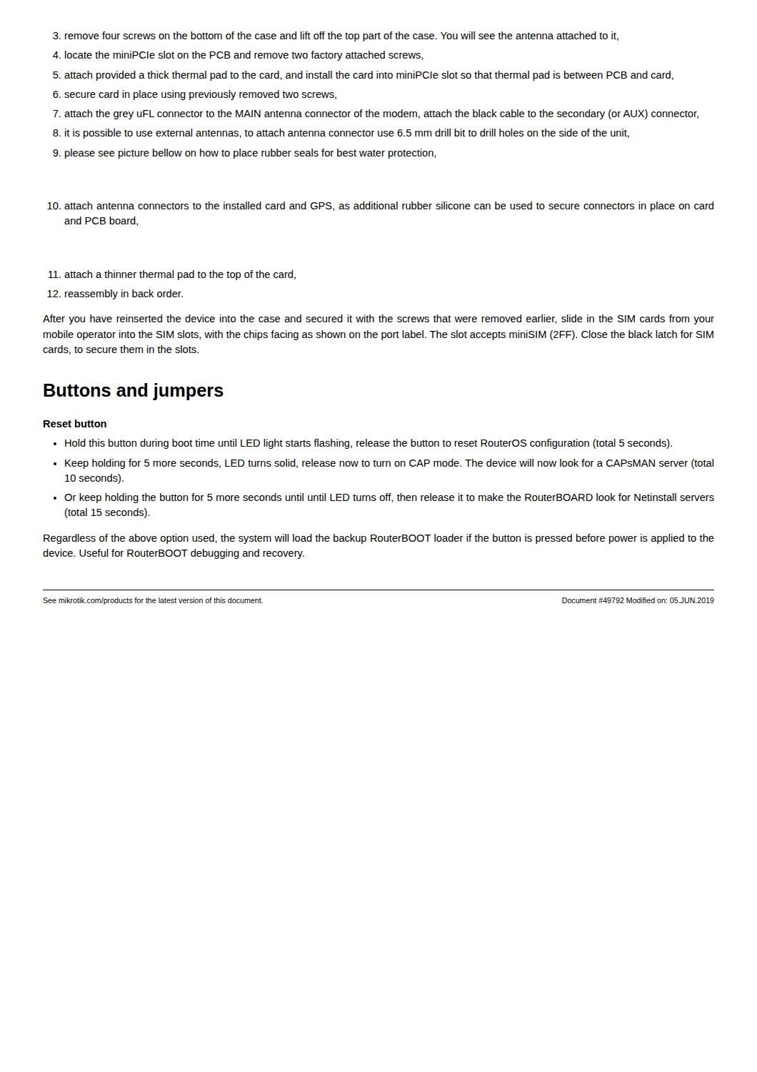remove four screws on the bottom of the case and lift off the top part of the case. You will see the antenna attached to it,
locate the miniPCIe slot on the PCB and remove two factory attached screws,
attach provided a thick thermal pad to the card, and install the card into miniPCIe slot so that thermal pad is between PCB and card,
secure card in place using previously removed two screws,
attach the grey uFL connector to the MAIN antenna connector of the modem, attach the black cable to the secondary (or AUX) connector,
it is possible to use external antennas, to attach antenna connector use 6.5 mm drill bit to drill holes on the side of the unit,
please see picture bellow on how to place rubber seals for best water protection,
attach antenna connectors to the installed card and GPS, as additional rubber silicone can be used to secure connectors in place on card and PCB board,
attach a thinner thermal pad to the top of the card,
reassembly in back order.
After you have reinserted the device into the case and secured it with the screws that were removed earlier, slide in the SIM cards from your mobile operator into the SIM slots, with the chips facing as shown on the port label. The slot accepts miniSIM (2FF). Close the black latch for SIM cards, to secure them in the slots.
Buttons and jumpers
Reset button
Hold this button during boot time until LED light starts flashing, release the button to reset RouterOS configuration (total 5 seconds).
Keep holding for 5 more seconds, LED turns solid, release now to turn on CAP mode. The device will now look for a CAPsMAN server (total 10 seconds).
Or keep holding the button for 5 more seconds until until LED turns off, then release it to make the RouterBOARD look for Netinstall servers (total 15 seconds).
Regardless of the above option used, the system will load the backup RouterBOOT loader if the button is pressed before power is applied to the device. Useful for RouterBOOT debugging and recovery.
See mikrotik.com/products for the latest version of this document. Document #49792 Modified on: 05.JUN.2019